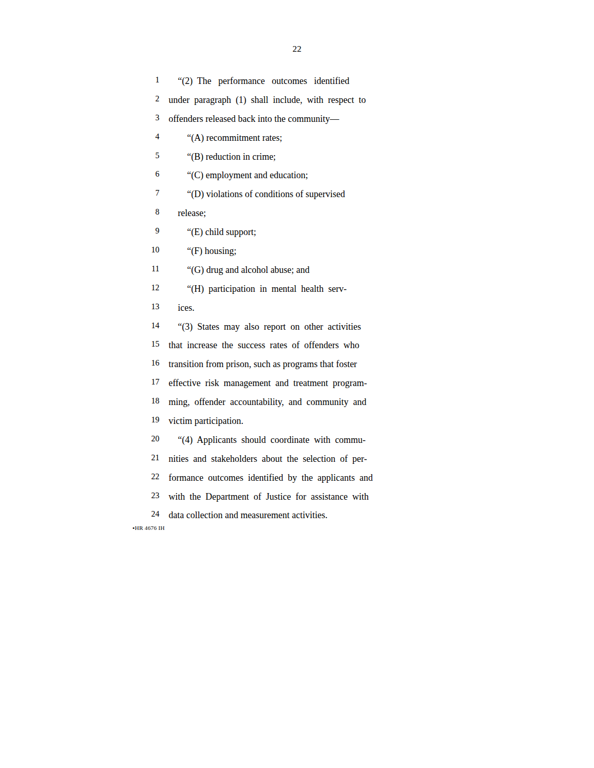22
| 1 | “(2) The performance outcomes identified |
| 2 | under paragraph (1) shall include, with respect to |
| 3 | offenders released back into the community— |
| 4 | “(A) recommitment rates; |
| 5 | “(B) reduction in crime; |
| 6 | “(C) employment and education; |
| 7 | “(D) violations of conditions of supervised |
| 8 | release; |
| 9 | “(E) child support; |
| 10 | “(F) housing; |
| 11 | “(G) drug and alcohol abuse; and |
| 12 | “(H) participation in mental health serv- |
| 13 | ices. |
| 14 | “(3) States may also report on other activities |
| 15 | that increase the success rates of offenders who |
| 16 | transition from prison, such as programs that foster |
| 17 | effective risk management and treatment program- |
| 18 | ming, offender accountability, and community and |
| 19 | victim participation. |
| 20 | “(4) Applicants should coordinate with commu- |
| 21 | nities and stakeholders about the selection of per- |
| 22 | formance outcomes identified by the applicants and |
| 23 | with the Department of Justice for assistance with |
| 24 | data collection and measurement activities. |
•HR 4676 IH